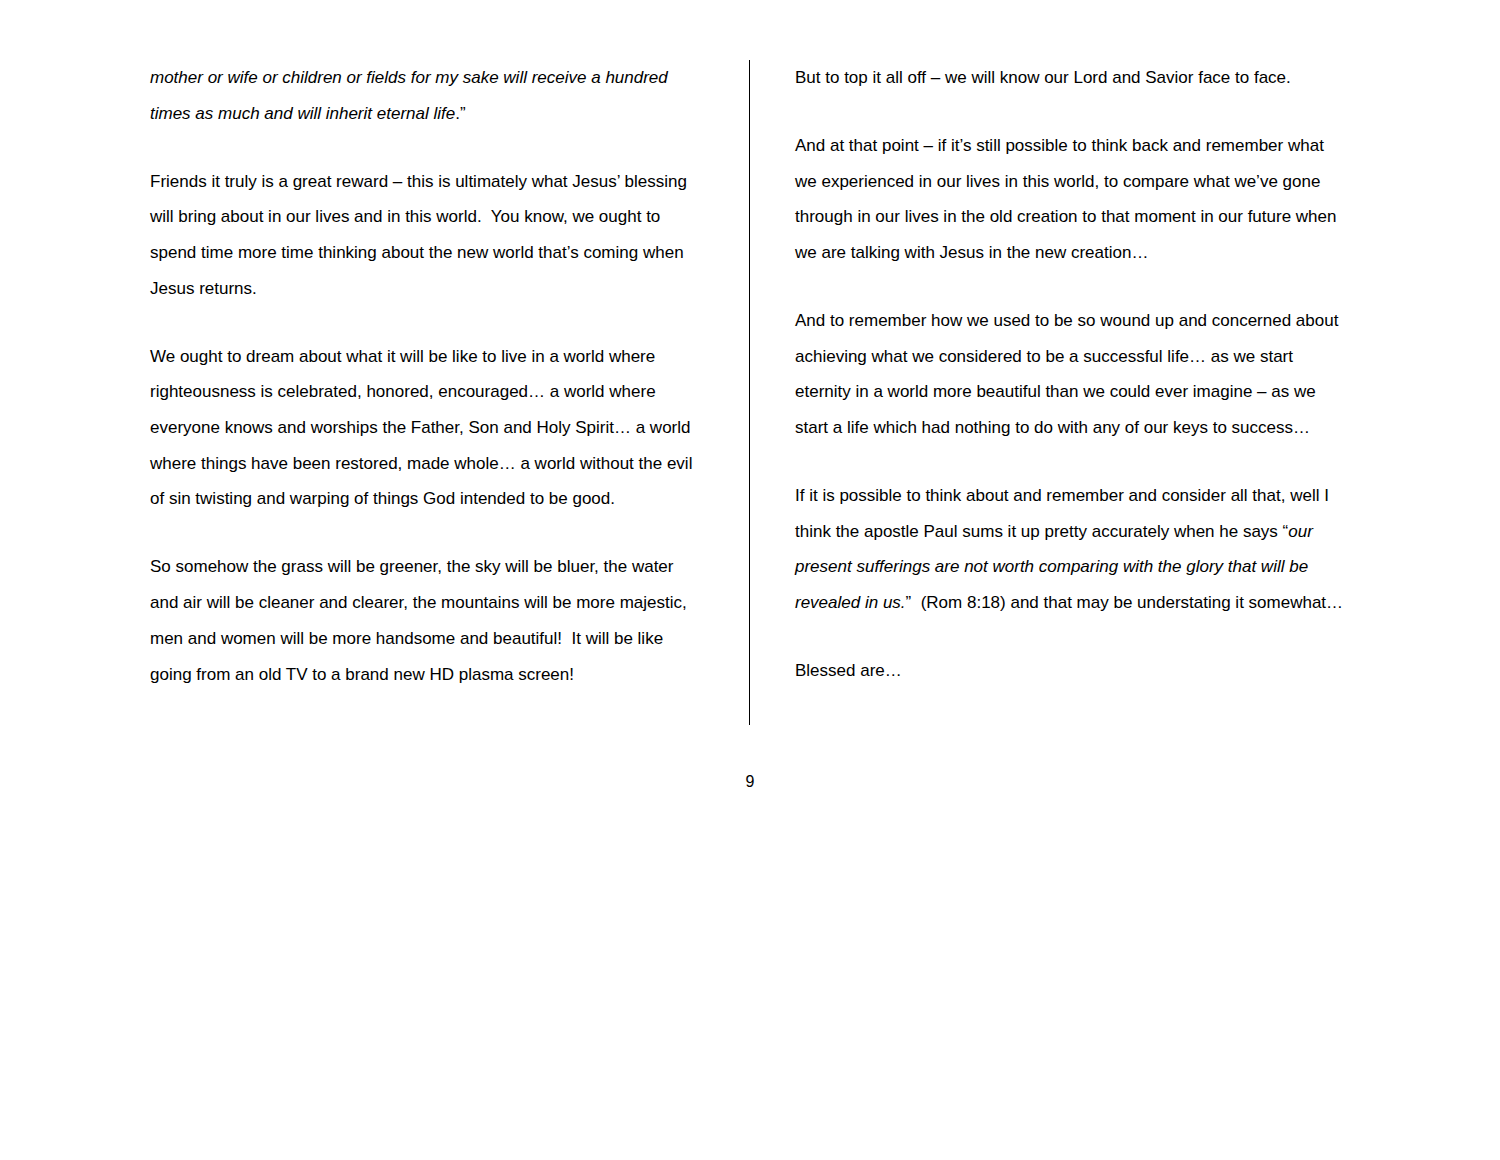mother or wife or children or fields for my sake will receive a hundred times as much and will inherit eternal life.”
Friends it truly is a great reward – this is ultimately what Jesus’ blessing will bring about in our lives and in this world. You know, we ought to spend time more time thinking about the new world that’s coming when Jesus returns.
We ought to dream about what it will be like to live in a world where righteousness is celebrated, honored, encouraged… a world where everyone knows and worships the Father, Son and Holy Spirit… a world where things have been restored, made whole… a world without the evil of sin twisting and warping of things God intended to be good.
So somehow the grass will be greener, the sky will be bluer, the water and air will be cleaner and clearer, the mountains will be more majestic, men and women will be more handsome and beautiful! It will be like going from an old TV to a brand new HD plasma screen!
But to top it all off – we will know our Lord and Savior face to face.
And at that point – if it’s still possible to think back and remember what we experienced in our lives in this world, to compare what we’ve gone through in our lives in the old creation to that moment in our future when we are talking with Jesus in the new creation…
And to remember how we used to be so wound up and concerned about achieving what we considered to be a successful life… as we start eternity in a world more beautiful than we could ever imagine – as we start a life which had nothing to do with any of our keys to success…
If it is possible to think about and remember and consider all that, well I think the apostle Paul sums it up pretty accurately when he says “our present sufferings are not worth comparing with the glory that will be revealed in us.” (Rom 8:18) and that may be understating it somewhat…
Blessed are…
9